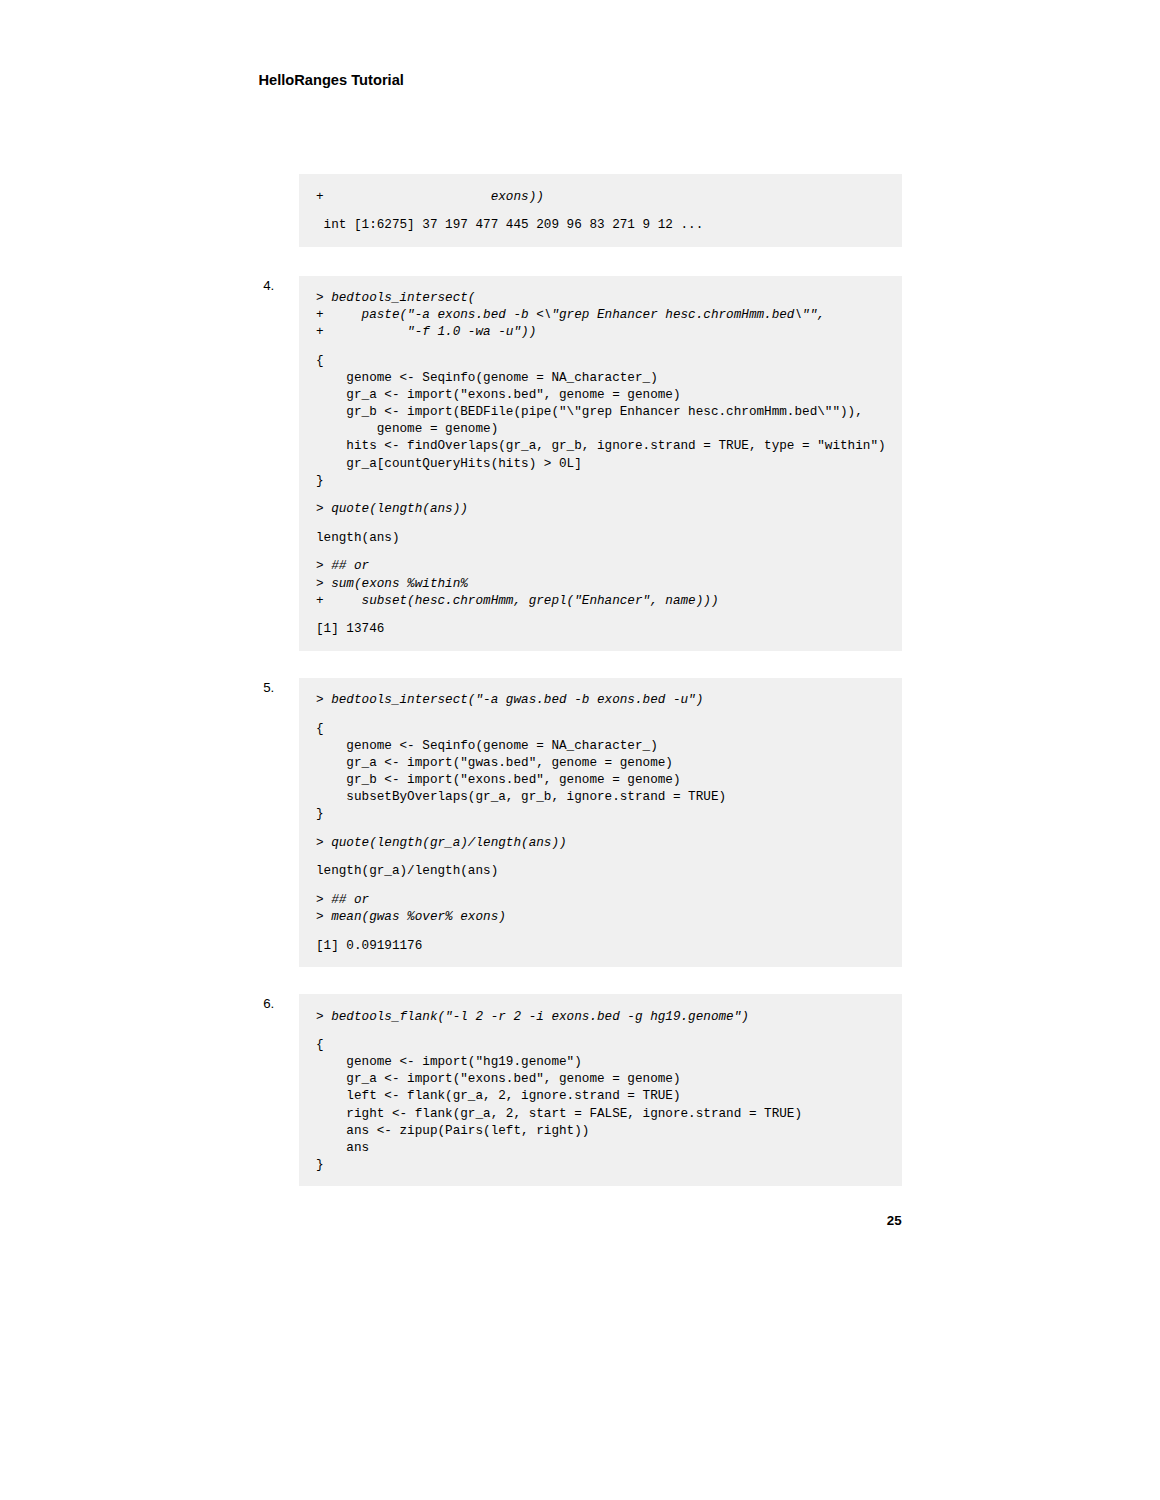HelloRanges Tutorial
+                      exons))
 int [1:6275] 37 197 477 445 209 96 83 271 9 12 ...
> bedtools_intersect(
+     paste("-a exons.bed -b <\"grep Enhancer hesc.chromHmm.bed\"",
+           "-f 1.0 -wa -u"))
{
    genome <- Seqinfo(genome = NA_character_)
    gr_a <- import("exons.bed", genome = genome)
    gr_b <- import(BEDFile(pipe("\"grep Enhancer hesc.chromHmm.bed\"")),
        genome = genome)
    hits <- findOverlaps(gr_a, gr_b, ignore.strand = TRUE, type = "within")
    gr_a[countQueryHits(hits) > 0L]
}
> quote(length(ans))
length(ans)
> ## or
> sum(exons %within%
+     subset(hesc.chromHmm, grepl("Enhancer", name)))
[1] 13746
> bedtools_intersect("-a gwas.bed -b exons.bed -u")
{
    genome <- Seqinfo(genome = NA_character_)
    gr_a <- import("gwas.bed", genome = genome)
    gr_b <- import("exons.bed", genome = genome)
    subsetByOverlaps(gr_a, gr_b, ignore.strand = TRUE)
}
> quote(length(gr_a)/length(ans))
length(gr_a)/length(ans)
> ## or
> mean(gwas %over% exons)
[1] 0.09191176
> bedtools_flank("-l 2 -r 2 -i exons.bed -g hg19.genome")
{
    genome <- import("hg19.genome")
    gr_a <- import("exons.bed", genome = genome)
    left <- flank(gr_a, 2, ignore.strand = TRUE)
    right <- flank(gr_a, 2, start = FALSE, ignore.strand = TRUE)
    ans <- zipup(Pairs(left, right))
    ans
}
25